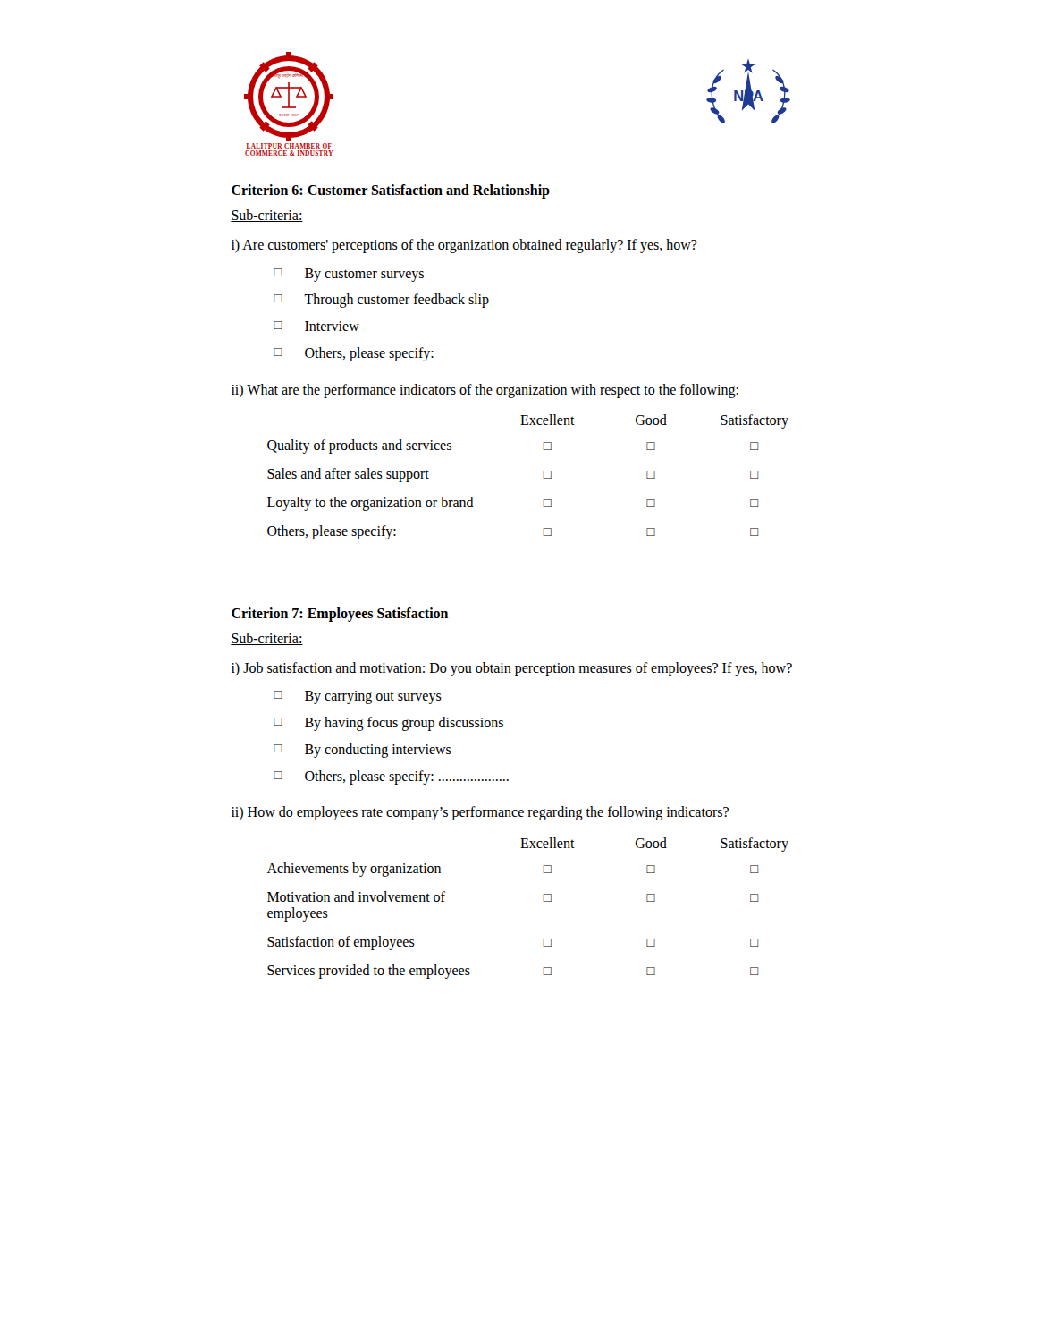ललितपुर उद्योग वाणिज्य संघ ESTD 1967
LALITPUR CHAMBER OF
COMMERCE & INDUSTRY
NPA
Criterion 6: Customer Satisfaction and Relationship
Sub-criteria:
i) Are customers' perceptions of the organization obtained regularly? If yes, how?
By customer surveys
Through customer feedback slip
Interview
Others, please specify:
ii) What are the performance indicators of the organization with respect to the following:
| | Excellent | Good | Satisfactory |
| --- | --- | --- | --- |
| Quality of products and services | □ | □ | □ |
| Sales and after sales support | □ | □ | □ |
| Loyalty to the organization or brand | □ | □ | □ |
| Others, please specify: | □ | □ | □ |
Criterion 7: Employees Satisfaction
Sub-criteria:
i) Job satisfaction and motivation: Do you obtain perception measures of employees? If yes, how?
By carrying out surveys
By having focus group discussions
By conducting interviews
Others, please specify: ....................
ii) How do employees rate company’s performance regarding the following indicators?
| | Excellent | Good | Satisfactory |
| --- | --- | --- | --- |
| Achievements by organization | □ | □ | □ |
| Motivation and involvement of employees | □ | □ | □ |
| Satisfaction of employees | □ | □ | □ |
| Services provided to the employees | □ | □ | □ |